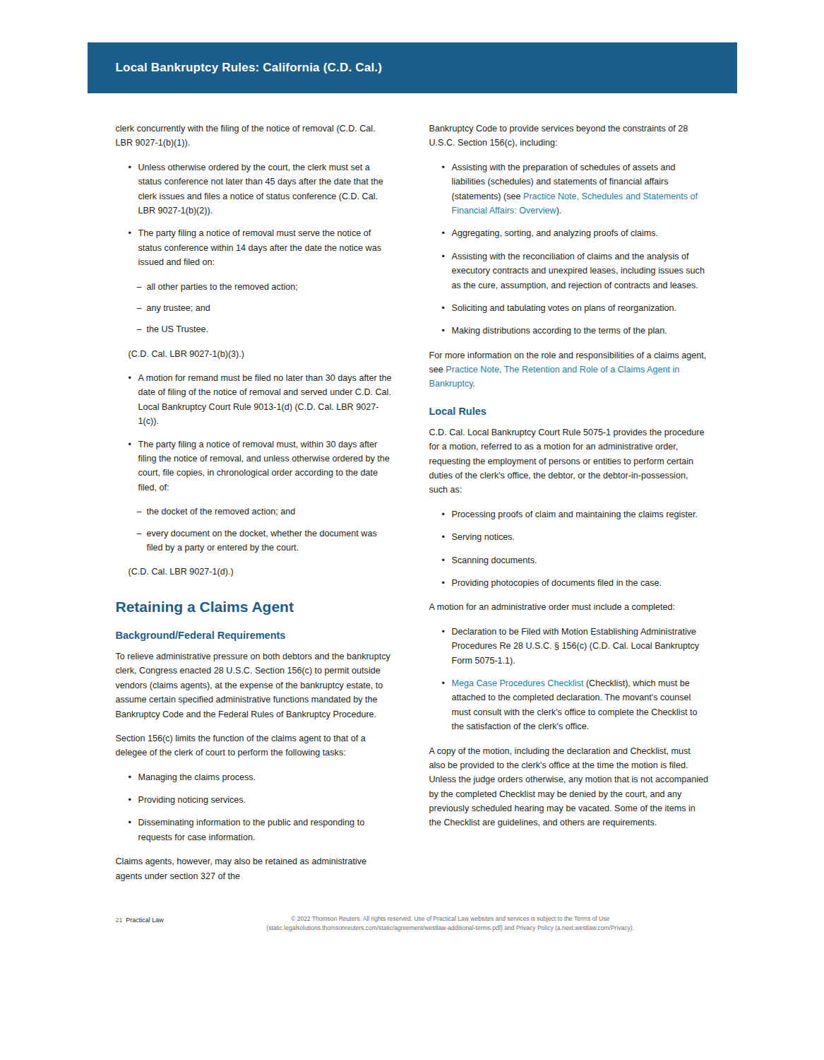Local Bankruptcy Rules: California (C.D. Cal.)
clerk concurrently with the filing of the notice of removal (C.D. Cal. LBR 9027-1(b)(1)).
Unless otherwise ordered by the court, the clerk must set a status conference not later than 45 days after the date that the clerk issues and files a notice of status conference (C.D. Cal. LBR 9027-1(b)(2)).
The party filing a notice of removal must serve the notice of status conference within 14 days after the date the notice was issued and filed on:
all other parties to the removed action;
any trustee; and
the US Trustee.
(C.D. Cal. LBR 9027-1(b)(3).)
A motion for remand must be filed no later than 30 days after the date of filing of the notice of removal and served under C.D. Cal. Local Bankruptcy Court Rule 9013-1(d) (C.D. Cal. LBR 9027-1(c)).
The party filing a notice of removal must, within 30 days after filing the notice of removal, and unless otherwise ordered by the court, file copies, in chronological order according to the date filed, of:
the docket of the removed action; and
every document on the docket, whether the document was filed by a party or entered by the court.
(C.D. Cal. LBR 9027-1(d).)
Retaining a Claims Agent
Background/Federal Requirements
To relieve administrative pressure on both debtors and the bankruptcy clerk, Congress enacted 28 U.S.C. Section 156(c) to permit outside vendors (claims agents), at the expense of the bankruptcy estate, to assume certain specified administrative functions mandated by the Bankruptcy Code and the Federal Rules of Bankruptcy Procedure.
Section 156(c) limits the function of the claims agent to that of a delegee of the clerk of court to perform the following tasks:
Managing the claims process.
Providing noticing services.
Disseminating information to the public and responding to requests for case information.
Claims agents, however, may also be retained as administrative agents under section 327 of the
Bankruptcy Code to provide services beyond the constraints of 28 U.S.C. Section 156(c), including:
Assisting with the preparation of schedules of assets and liabilities (schedules) and statements of financial affairs (statements) (see Practice Note, Schedules and Statements of Financial Affairs: Overview).
Aggregating, sorting, and analyzing proofs of claims.
Assisting with the reconciliation of claims and the analysis of executory contracts and unexpired leases, including issues such as the cure, assumption, and rejection of contracts and leases.
Soliciting and tabulating votes on plans of reorganization.
Making distributions according to the terms of the plan.
For more information on the role and responsibilities of a claims agent, see Practice Note, The Retention and Role of a Claims Agent in Bankruptcy.
Local Rules
C.D. Cal. Local Bankruptcy Court Rule 5075-1 provides the procedure for a motion, referred to as a motion for an administrative order, requesting the employment of persons or entities to perform certain duties of the clerk's office, the debtor, or the debtor-in-possession, such as:
Processing proofs of claim and maintaining the claims register.
Serving notices.
Scanning documents.
Providing photocopies of documents filed in the case.
A motion for an administrative order must include a completed:
Declaration to be Filed with Motion Establishing Administrative Procedures Re 28 U.S.C. § 156(c) (C.D. Cal. Local Bankruptcy Form 5075-1.1).
Mega Case Procedures Checklist (Checklist), which must be attached to the completed declaration. The movant's counsel must consult with the clerk's office to complete the Checklist to the satisfaction of the clerk's office.
A copy of the motion, including the declaration and Checklist, must also be provided to the clerk's office at the time the motion is filed. Unless the judge orders otherwise, any motion that is not accompanied by the completed Checklist may be denied by the court, and any previously scheduled hearing may be vacated. Some of the items in the Checklist are guidelines, and others are requirements.
21 Practical Law
© 2022 Thomson Reuters. All rights reserved. Use of Practical Law websites and services is subject to the Terms of Use
(static.legalsolutions.thomsonreuters.com/static/agreement/westlaw-additional-terms.pdf) and Privacy Policy (a.next.westlaw.com/Privacy).